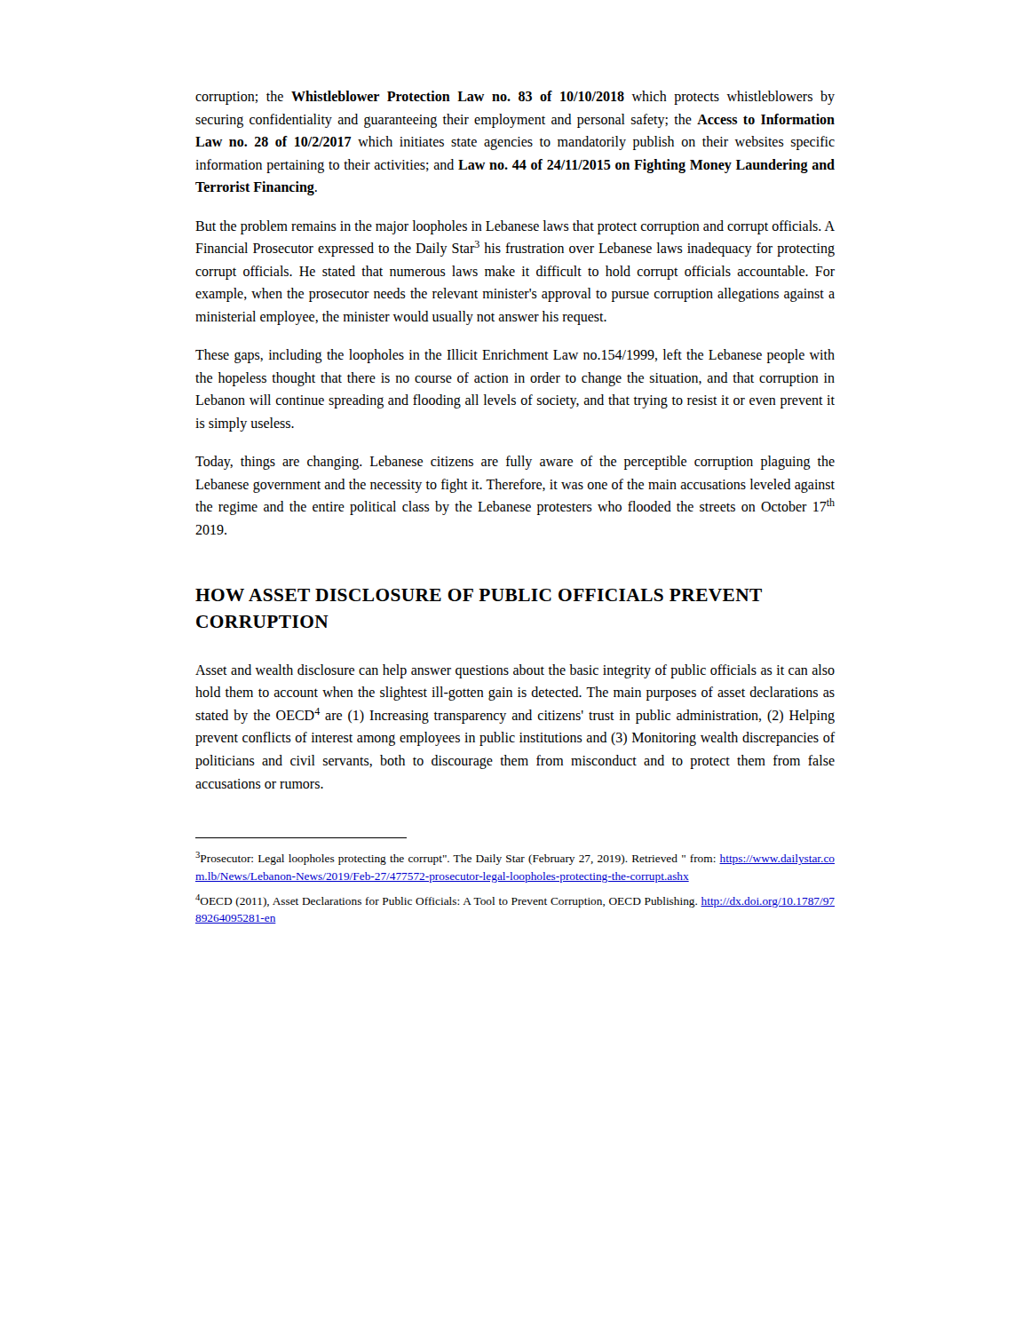corruption; the Whistleblower Protection Law no. 83 of 10/10/2018 which protects whistleblowers by securing confidentiality and guaranteeing their employment and personal safety; the Access to Information Law no. 28 of 10/2/2017 which initiates state agencies to mandatorily publish on their websites specific information pertaining to their activities; and Law no. 44 of 24/11/2015 on Fighting Money Laundering and Terrorist Financing.
But the problem remains in the major loopholes in Lebanese laws that protect corruption and corrupt officials. A Financial Prosecutor expressed to the Daily Star3 his frustration over Lebanese laws inadequacy for protecting corrupt officials. He stated that numerous laws make it difficult to hold corrupt officials accountable. For example, when the prosecutor needs the relevant minister's approval to pursue corruption allegations against a ministerial employee, the minister would usually not answer his request.
These gaps, including the loopholes in the Illicit Enrichment Law no.154/1999, left the Lebanese people with the hopeless thought that there is no course of action in order to change the situation, and that corruption in Lebanon will continue spreading and flooding all levels of society, and that trying to resist it or even prevent it is simply useless.
Today, things are changing. Lebanese citizens are fully aware of the perceptible corruption plaguing the Lebanese government and the necessity to fight it. Therefore, it was one of the main accusations leveled against the regime and the entire political class by the Lebanese protesters who flooded the streets on October 17th 2019.
HOW ASSET DISCLOSURE OF PUBLIC OFFICIALS PREVENT CORRUPTION
Asset and wealth disclosure can help answer questions about the basic integrity of public officials as it can also hold them to account when the slightest ill-gotten gain is detected. The main purposes of asset declarations as stated by the OECD4 are (1) Increasing transparency and citizens' trust in public administration, (2) Helping prevent conflicts of interest among employees in public institutions and (3) Monitoring wealth discrepancies of politicians and civil servants, both to discourage them from misconduct and to protect them from false accusations or rumors.
3 Prosecutor: Legal loopholes protecting the corrupt". The Daily Star (February 27, 2019). Retrieved " from: https://www.dailystar.com.lb/News/Lebanon-News/2019/Feb-27/477572-prosecutor-legal-loopholes-protecting-the-corrupt.ashx
4 OECD (2011), Asset Declarations for Public Officials: A Tool to Prevent Corruption, OECD Publishing. http://dx.doi.org/10.1787/9789264095281-en